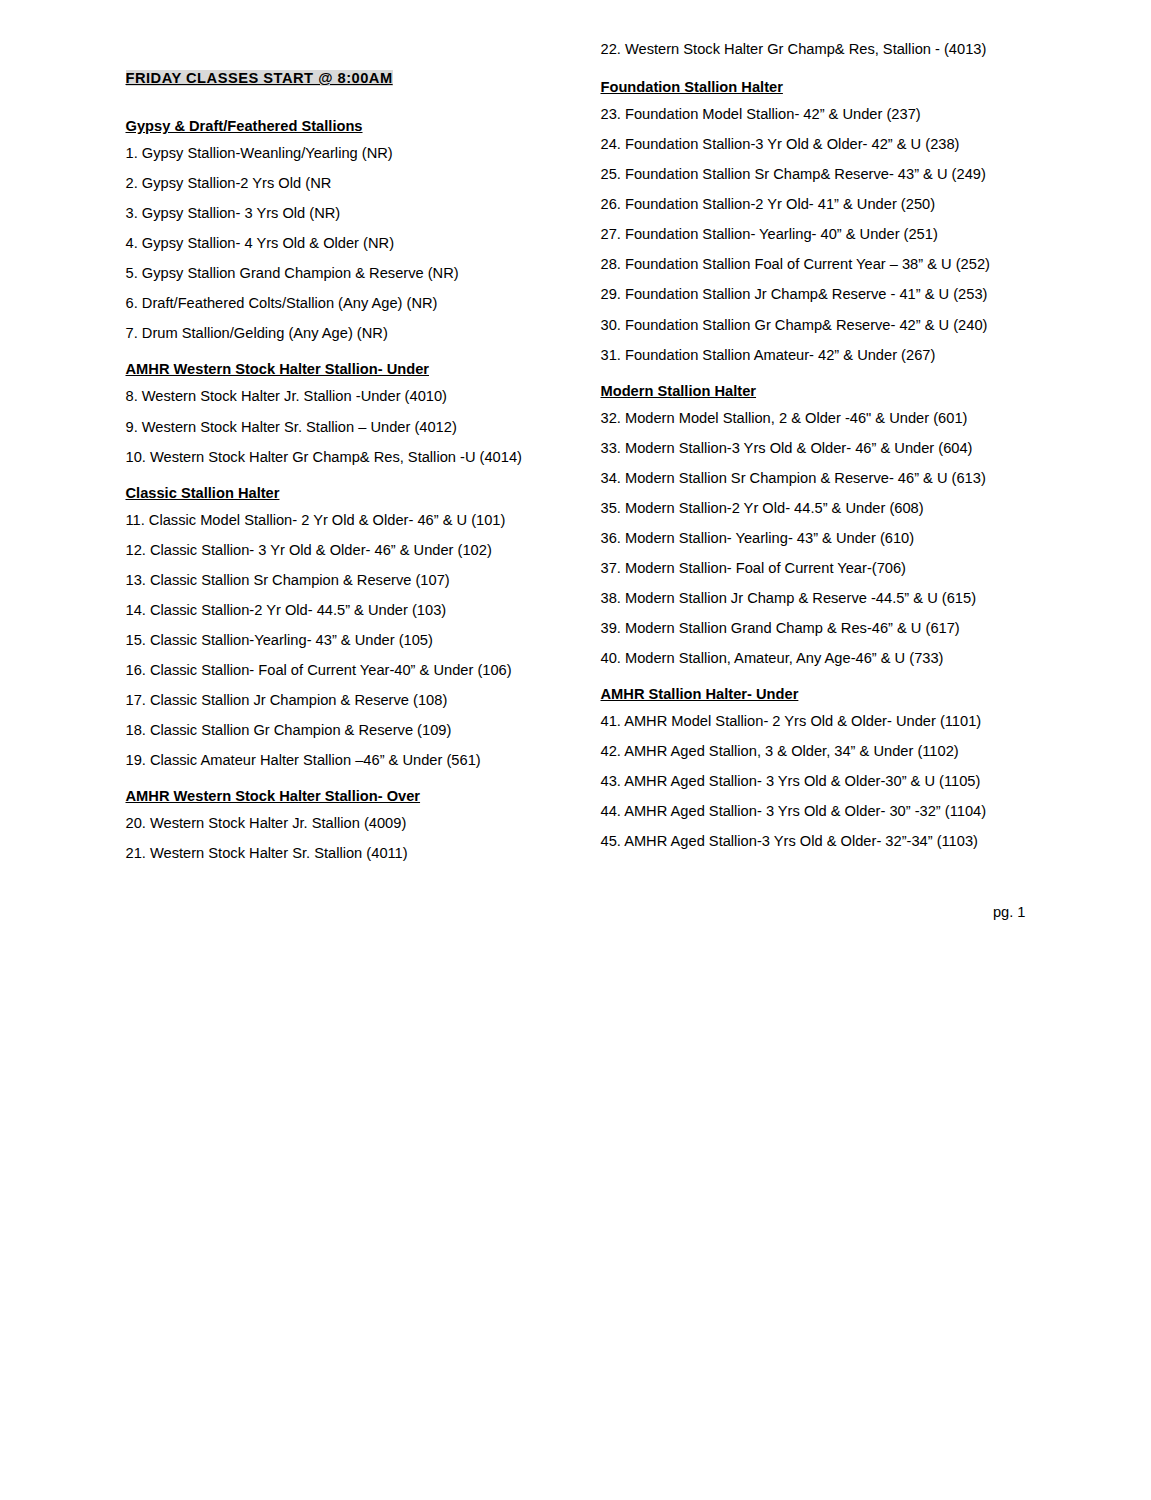FRIDAY CLASSES START @ 8:00AM
Gypsy & Draft/Feathered Stallions
1. Gypsy Stallion-Weanling/Yearling (NR)
2. Gypsy Stallion-2 Yrs Old (NR
3. Gypsy Stallion- 3 Yrs Old (NR)
4. Gypsy Stallion- 4 Yrs Old & Older (NR)
5. Gypsy Stallion Grand Champion & Reserve (NR)
6. Draft/Feathered Colts/Stallion (Any Age) (NR)
7. Drum Stallion/Gelding (Any Age) (NR)
AMHR Western Stock Halter Stallion- Under
8. Western Stock Halter Jr. Stallion -Under (4010)
9. Western Stock Halter Sr. Stallion – Under (4012)
10. Western Stock Halter Gr Champ& Res, Stallion -U (4014)
Classic Stallion Halter
11. Classic Model Stallion- 2 Yr Old & Older- 46” & U (101)
12. Classic Stallion- 3 Yr Old & Older- 46” & Under (102)
13. Classic Stallion Sr Champion & Reserve (107)
14. Classic Stallion-2 Yr Old- 44.5” & Under (103)
15. Classic Stallion-Yearling- 43” & Under (105)
16. Classic Stallion- Foal of Current Year-40” & Under (106)
17. Classic Stallion Jr Champion & Reserve (108)
18. Classic Stallion Gr Champion & Reserve (109)
19. Classic Amateur Halter Stallion –46” & Under (561)
AMHR Western Stock Halter Stallion- Over
20. Western Stock Halter Jr. Stallion (4009)
21. Western Stock Halter Sr. Stallion (4011)
22. Western Stock Halter Gr Champ& Res, Stallion - (4013)
Foundation Stallion Halter
23. Foundation Model Stallion- 42” & Under (237)
24. Foundation Stallion-3 Yr Old & Older- 42” & U (238)
25. Foundation Stallion Sr Champ& Reserve- 43” & U (249)
26. Foundation Stallion-2 Yr Old- 41” & Under (250)
27. Foundation Stallion- Yearling- 40” & Under (251)
28. Foundation Stallion Foal of Current Year – 38” & U (252)
29. Foundation Stallion Jr Champ& Reserve - 41” & U (253)
30. Foundation Stallion Gr Champ& Reserve- 42” & U (240)
31. Foundation Stallion Amateur- 42” & Under (267)
Modern Stallion Halter
32. Modern Model Stallion, 2 & Older -46" & Under (601)
33. Modern Stallion-3 Yrs Old & Older- 46” & Under (604)
34. Modern Stallion Sr Champion & Reserve- 46” & U (613)
35. Modern Stallion-2 Yr Old- 44.5” & Under (608)
36. Modern Stallion- Yearling- 43” & Under (610)
37. Modern Stallion- Foal of Current Year-(706)
38. Modern Stallion Jr Champ & Reserve -44.5” & U (615)
39. Modern Stallion Grand Champ & Res-46” & U (617)
40. Modern Stallion, Amateur, Any Age-46” & U (733)
AMHR Stallion Halter- Under
41. AMHR Model Stallion- 2 Yrs Old & Older- Under (1101)
42. AMHR Aged Stallion, 3 & Older, 34” & Under (1102)
43. AMHR Aged Stallion- 3 Yrs Old & Older-30” & U (1105)
44. AMHR Aged Stallion- 3 Yrs Old & Older- 30” -32” (1104)
45. AMHR Aged Stallion-3 Yrs Old & Older- 32”-34” (1103)
pg. 1